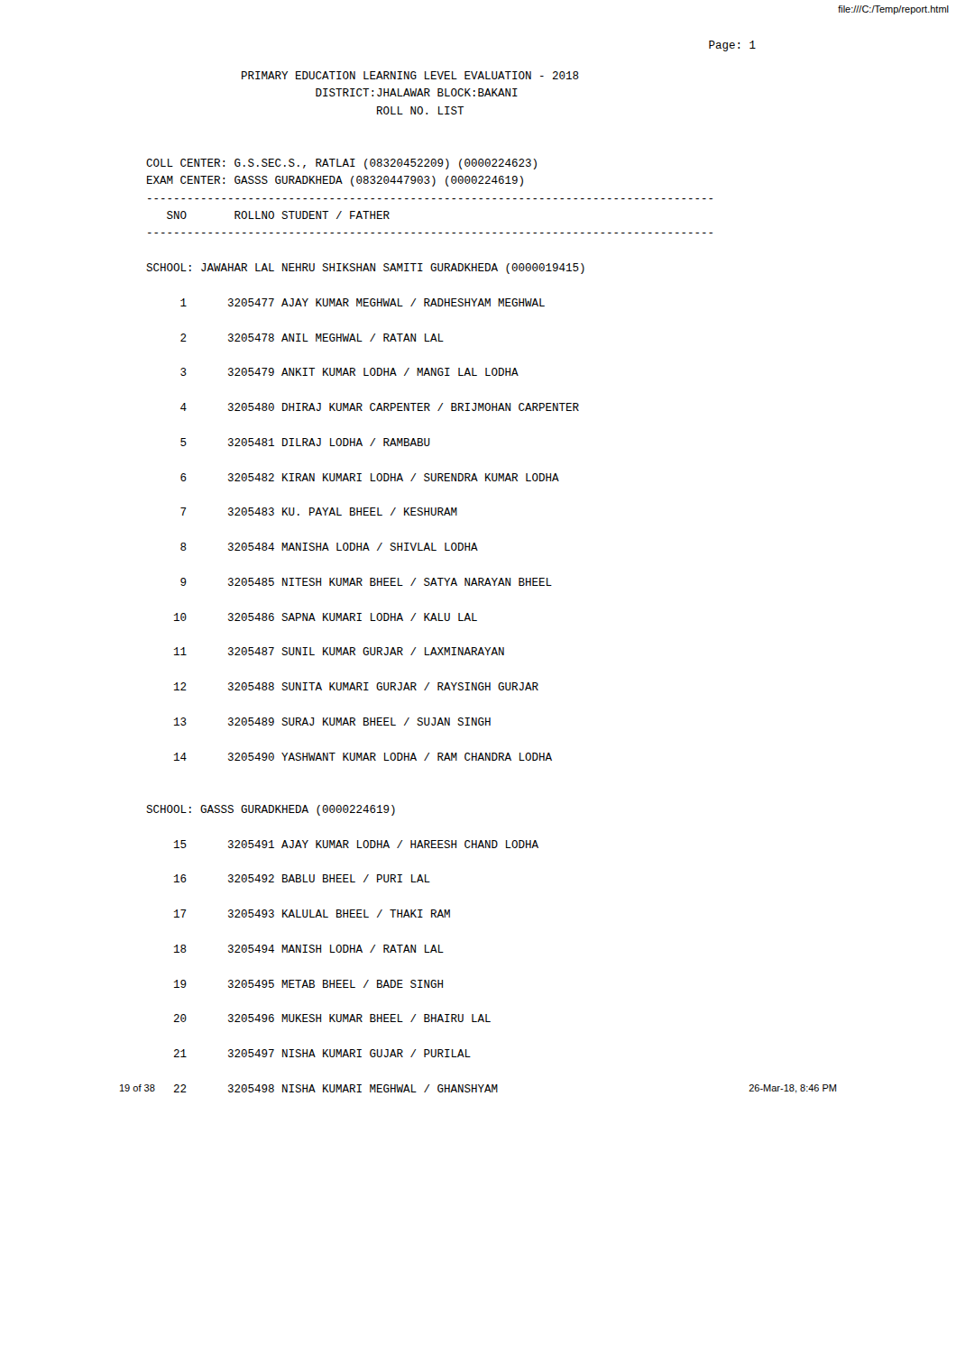file:///C:/Temp/report.html
Page: 1
              PRIMARY EDUCATION LEARNING LEVEL EVALUATION - 2018
                         DISTRICT:JHALAWAR BLOCK:BAKANI
                                  ROLL NO. LIST


COLL CENTER: G.S.SEC.S., RATLAI (08320452209) (0000224623)
EXAM CENTER: GASSS GURADKHEDA (08320447903) (0000224619)
------------------------------------------------------------------------------------
   SNO       ROLLNO STUDENT / FATHER
------------------------------------------------------------------------------------

SCHOOL: JAWAHAR LAL NEHRU SHIKSHAN SAMITI GURADKHEDA (0000019415)

     1      3205477 AJAY KUMAR MEGHWAL / RADHESHYAM MEGHWAL

     2      3205478 ANIL MEGHWAL / RATAN LAL

     3      3205479 ANKIT KUMAR LODHA / MANGI LAL LODHA

     4      3205480 DHIRAJ KUMAR CARPENTER / BRIJMOHAN CARPENTER

     5      3205481 DILRAJ LODHA / RAMBABU

     6      3205482 KIRAN KUMARI LODHA / SURENDRA KUMAR LODHA

     7      3205483 KU. PAYAL BHEEL / KESHURAM

     8      3205484 MANISHA LODHA / SHIVLAL LODHA

     9      3205485 NITESH KUMAR BHEEL / SATYA NARAYAN BHEEL

    10      3205486 SAPNA KUMARI LODHA / KALU LAL

    11      3205487 SUNIL KUMAR GURJAR / LAXMINARAYAN

    12      3205488 SUNITA KUMARI GURJAR / RAYSINGH GURJAR

    13      3205489 SURAJ KUMAR BHEEL / SUJAN SINGH

    14      3205490 YASHWANT KUMAR LODHA / RAM CHANDRA LODHA


SCHOOL: GASSS GURADKHEDA (0000224619)

    15      3205491 AJAY KUMAR LODHA / HAREESH CHAND LODHA

    16      3205492 BABLU BHEEL / PURI LAL

    17      3205493 KALULAL BHEEL / THAKI RAM

    18      3205494 MANISH LODHA / RATAN LAL

    19      3205495 METAB BHEEL / BADE SINGH

    20      3205496 MUKESH KUMAR BHEEL / BHAIRU LAL

    21      3205497 NISHA KUMARI GUJAR / PURILAL

    22      3205498 NISHA KUMARI MEGHWAL / GHANSHYAM
19 of 38 26-Mar-18, 8:46 PM